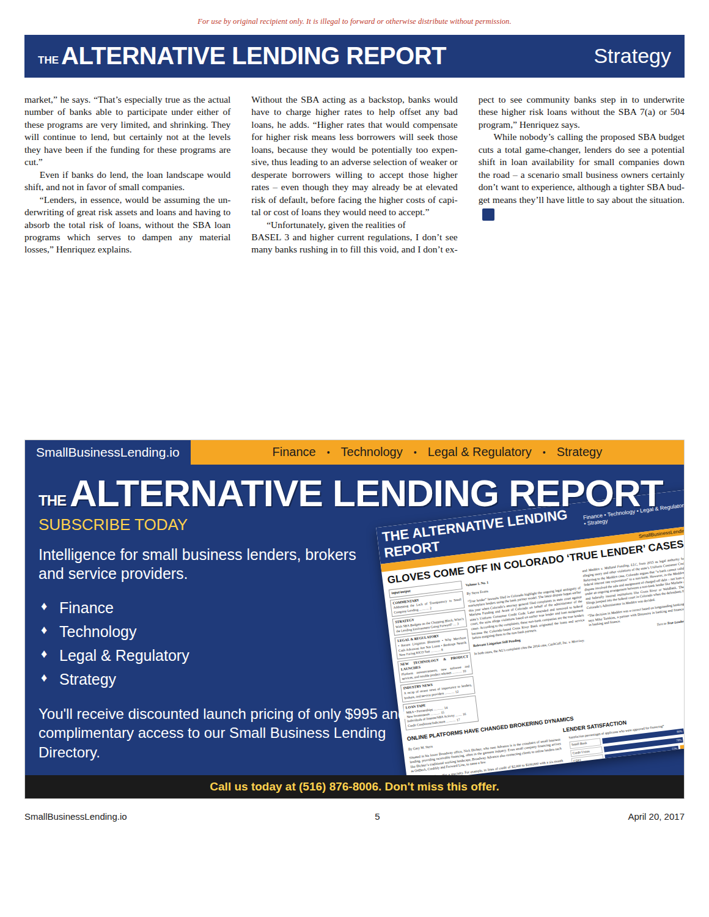For use by original recipient only. It is illegal to forward or otherwise distribute without permission.
THEALTERNATIVE LENDING REPORT
Strategy
market,” he says. “That’s especially true as the actual number of banks able to participate under either of these programs are very limited, and shrinking. They will continue to lend, but certainly not at the levels they have been if the funding for these programs are cut.”
Even if banks do lend, the loan landscape would shift, and not in favor of small companies.
“Lenders, in essence, would be assuming the underwriting of great risk assets and loans and having to absorb the total risk of loans, without the SBA loan programs which serves to dampen any material losses,” Henriquez explains.
Without the SBA acting as a backstop, banks would have to charge higher rates to help offset any bad loans, he adds. “Higher rates that would compensate for higher risk means less borrowers will seek those loans, because they would be potentially too expensive, thus leading to an adverse selection of weaker or desperate borrowers willing to accept those higher rates – even though they may already be at elevated risk of default, before facing the higher costs of capital or cost of loans they would need to accept.”
“Unfortunately, given the realities of
BASEL 3 and higher current regulations, I don’t see many banks rushing in to fill this void, and I don’t expect to see community banks step in to underwrite these higher risk loans without the SBA 7(a) or 504 program,” Henriquez says.
While nobody’s calling the proposed SBA budget cuts a total game-changer, lenders do see a potential shift in loan availability for small companies down the road – a scenario small business owners certainly don’t want to experience, although a tighter SBA budget means they’ll have little to say about the situation./o
SmallBusinessLending.io
Finance• Technology• Legal & Regulatory• Strategy
THEALTERNATIVE LENDING REPORT
SUBSCRIBE TODAY
Intelligence for small business lenders, brokers and service providers.
Finance
Technology
Legal & Regulatory
Strategy
You'll receive discounted launch pricing of only $995 and complimentary access to our Small Business Lending Directory.
THE ALTERNATIVE LENDING REPORT Finance • Technology • Legal & Regulatory • Strategy
SmallBusinessLending.io
GLOVES COME OFF IN COLORADO ‘TRUE LENDER’ CASES
input/output
COMMENTARY Addressing the Lack of Transparency in Small Company Lending ……… 2
STRATEGY With SBA Budgets on the Chopping Block, What’s the Lending Environment Going Forward? … 3
LEGAL & REGULATORY • Recent Litigation Blossoms • Why Merchant Cash Advances Are Not Loans • Bankrupt Neutrik Now Facing RICO Suit ……… 8
NEW TECHNOLOGY & PRODUCT LAUNCHES Platform announcements, new software and services, and notable product releases ……… 10
INDUSTRY NEWS A recap of recent news of importance to lenders, brokers, and service providers ……… 12
LOAN TAPE M&A • Partnerships ……… 14
New Investments ……… 15
Individuals of Interest/SBA Activity …… 16
Credit Conditions/Indicators ……… 17
Volume 1, No. 1
By Steve Evans
“True lender” lawsuits filed in Colorado highlight the ongoing legal ambiguity of marketplace lenders using the bank partner model. The latest dispute began earlier this year when Colorado’s attorney general filed complaints in state court against Marlette Funding and Avant of Colorado on behalf of the administrator of the state’s Uniform Consumer Credit Code. Later amended and removed to federal court, the suits allege violations based on earlier true lender and loan assignment cases. According to the complaints, these non-bank companies are the true lenders because the Colorado-based Cross River Bank originated the loans and service before assigning them to the non-bank partners.
Relevant Litigation Still Pending
In both cases, the AG’s complaint cites the 2014 case, CashCall, Inc. v. Morrisey.
and Madden v. Midland Funding, LLC, from 2015 as legal authority for claims alleging usury and other violations of the state’s Uniform Consumer Credit Code. Referring to the Madden case, Colorado argues that “a bank cannot validly assign federal interest rate exportation” to a non-bank. However, in the Madden case, the dispute involved the sale and assignment of charged-off debt – not loan origination under an ongoing arrangement between a non-bank lender like Marlette and Avant, and federally insured institutions like Cross River or WebBank. The fray with filings jumped into the federal court in Colorado when the defendants filed against Colorado’s Administrator in Madden was decided.
“The decision in Madden was a correct based on longstanding banking precedent,” says Mike Tomkies, a partner with Dinsmore in banking and finance specializing in banking and finance.
Turn to True Lender on page 6
ONLINE PLATFORMS HAVE CHANGED BROKERING DYNAMICS
By Gary M. Stern
Situated in his lower Broadway office, Nick Dichter, who runs Advance is in the crosshairs of small business lending, providing receivable financing, often in the garment industry. Even small company financing arrives like Dichter’s traditional working landscape, Broadway Advance also connecting clients to online lenders such as OnDeck, Credibly and Forward Line, to name a few.
More online lenders offer a specialty. For example, in lines of credit of $2,000 to $100,000 with a six-month payment schedule, Action lends to 250% of receivables. Rapid Advance advances up to $2 million.
In the past, average banks and community banks
LENDER SATISFACTION
Satisfaction percentages of applicants who were approved for financing*
Small Bank
80%
15%
5%
Credit Union
78%
19%
3%
CDFI
77%
22%
1%
Large Bank
61%
24%
15%
Online Lender
46%
35%
19%
Turn to Brokering on page 7
Call us today at (516) 876-8006. Don't miss this offer.
SmallBusinessLending.io
5
April 20, 2017